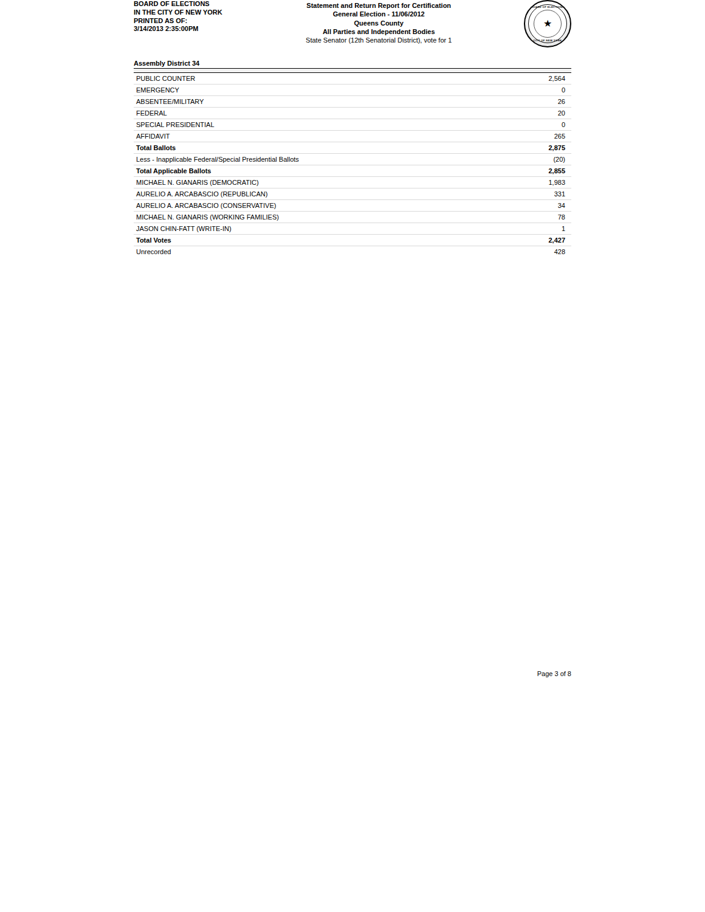BOARD OF ELECTIONS
IN THE CITY OF NEW YORK
PRINTED AS OF:
3/14/2013 2:35:00PM
Statement and Return Report for Certification
General Election - 11/06/2012
Queens County
All Parties and Independent Bodies
State Senator (12th Senatorial District), vote for 1
BOARD OF ELECTIONS
★
CITY OF NEW YORK
Assembly District 34
| PUBLIC COUNTER | 2,564 |
| EMERGENCY | 0 |
| ABSENTEE/MILITARY | 26 |
| FEDERAL | 20 |
| SPECIAL PRESIDENTIAL | 0 |
| AFFIDAVIT | 265 |
| Total Ballots | 2,875 |
| Less - Inapplicable Federal/Special Presidential Ballots | (20) |
| Total Applicable Ballots | 2,855 |
| MICHAEL N. GIANARIS (DEMOCRATIC) | 1,983 |
| AURELIO A. ARCABASCIO (REPUBLICAN) | 331 |
| AURELIO A. ARCABASCIO (CONSERVATIVE) | 34 |
| MICHAEL N. GIANARIS (WORKING FAMILIES) | 78 |
| JASON CHIN-FATT (WRITE-IN) | 1 |
| Total Votes | 2,427 |
| Unrecorded | 428 |
Page 3 of 8